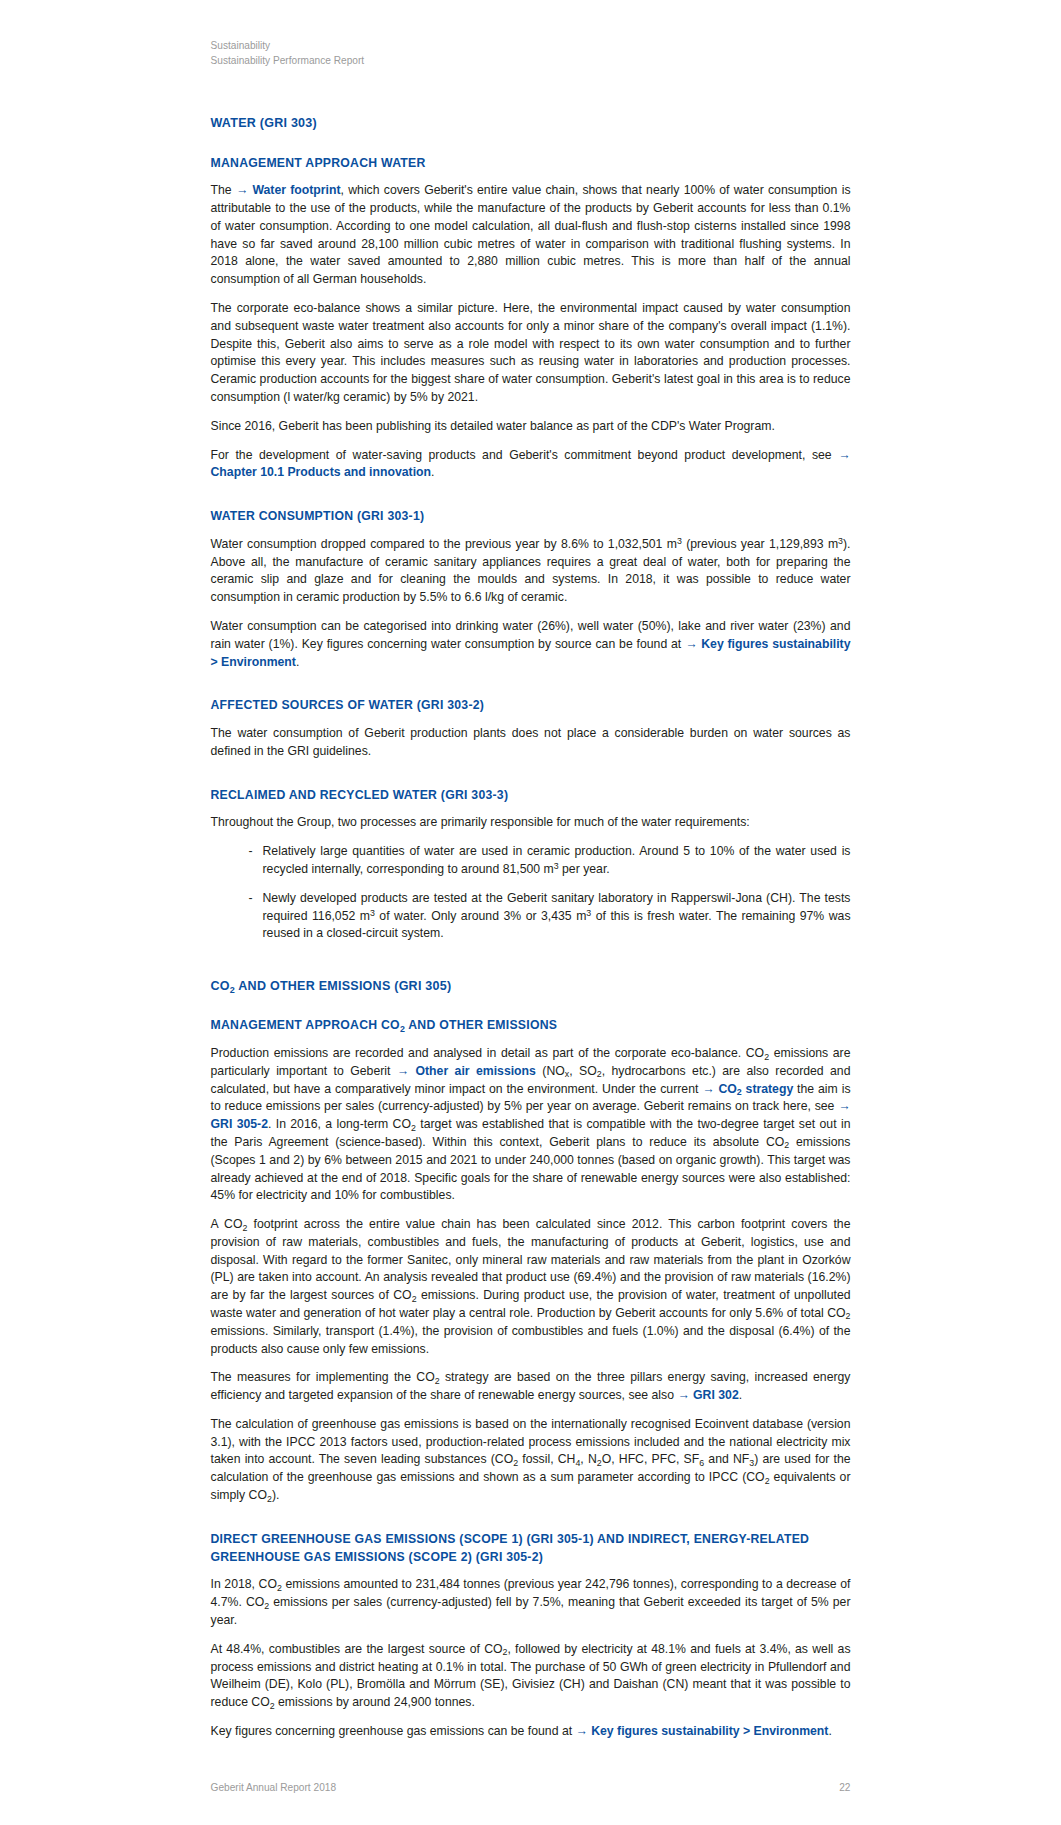Sustainability
Sustainability Performance Report
WATER (GRI 303)
MANAGEMENT APPROACH WATER
The → Water footprint, which covers Geberit's entire value chain, shows that nearly 100% of water consumption is attributable to the use of the products, while the manufacture of the products by Geberit accounts for less than 0.1% of water consumption. According to one model calculation, all dual-flush and flush-stop cisterns installed since 1998 have so far saved around 28,100 million cubic metres of water in comparison with traditional flushing systems. In 2018 alone, the water saved amounted to 2,880 million cubic metres. This is more than half of the annual consumption of all German households.
The corporate eco-balance shows a similar picture. Here, the environmental impact caused by water consumption and subsequent waste water treatment also accounts for only a minor share of the company's overall impact (1.1%). Despite this, Geberit also aims to serve as a role model with respect to its own water consumption and to further optimise this every year. This includes measures such as reusing water in laboratories and production processes. Ceramic production accounts for the biggest share of water consumption. Geberit's latest goal in this area is to reduce consumption (l water/kg ceramic) by 5% by 2021.
Since 2016, Geberit has been publishing its detailed water balance as part of the CDP's Water Program.
For the development of water-saving products and Geberit's commitment beyond product development, see → Chapter 10.1 Products and innovation.
WATER CONSUMPTION (GRI 303-1)
Water consumption dropped compared to the previous year by 8.6% to 1,032,501 m3 (previous year 1,129,893 m3). Above all, the manufacture of ceramic sanitary appliances requires a great deal of water, both for preparing the ceramic slip and glaze and for cleaning the moulds and systems. In 2018, it was possible to reduce water consumption in ceramic production by 5.5% to 6.6 l/kg of ceramic.
Water consumption can be categorised into drinking water (26%), well water (50%), lake and river water (23%) and rain water (1%). Key figures concerning water consumption by source can be found at → Key figures sustainability > Environment.
AFFECTED SOURCES OF WATER (GRI 303-2)
The water consumption of Geberit production plants does not place a considerable burden on water sources as defined in the GRI guidelines.
RECLAIMED AND RECYCLED WATER (GRI 303-3)
Throughout the Group, two processes are primarily responsible for much of the water requirements:
Relatively large quantities of water are used in ceramic production. Around 5 to 10% of the water used is recycled internally, corresponding to around 81,500 m3 per year.
Newly developed products are tested at the Geberit sanitary laboratory in Rapperswil-Jona (CH). The tests required 116,052 m3 of water. Only around 3% or 3,435 m3 of this is fresh water. The remaining 97% was reused in a closed-circuit system.
CO2 AND OTHER EMISSIONS (GRI 305)
MANAGEMENT APPROACH CO2 AND OTHER EMISSIONS
Production emissions are recorded and analysed in detail as part of the corporate eco-balance. CO2 emissions are particularly important to Geberit → Other air emissions (NOx, SO2, hydrocarbons etc.) are also recorded and calculated, but have a comparatively minor impact on the environment. Under the current → CO2 strategy the aim is to reduce emissions per sales (currency-adjusted) by 5% per year on average. Geberit remains on track here, see → GRI 305-2. In 2016, a long-term CO2 target was established that is compatible with the two-degree target set out in the Paris Agreement (science-based). Within this context, Geberit plans to reduce its absolute CO2 emissions (Scopes 1 and 2) by 6% between 2015 and 2021 to under 240,000 tonnes (based on organic growth). This target was already achieved at the end of 2018. Specific goals for the share of renewable energy sources were also established: 45% for electricity and 10% for combustibles.
A CO2 footprint across the entire value chain has been calculated since 2012. This carbon footprint covers the provision of raw materials, combustibles and fuels, the manufacturing of products at Geberit, logistics, use and disposal. With regard to the former Sanitec, only mineral raw materials and raw materials from the plant in Ozorków (PL) are taken into account. An analysis revealed that product use (69.4%) and the provision of raw materials (16.2%) are by far the largest sources of CO2 emissions. During product use, the provision of water, treatment of unpolluted waste water and generation of hot water play a central role. Production by Geberit accounts for only 5.6% of total CO2 emissions. Similarly, transport (1.4%), the provision of combustibles and fuels (1.0%) and the disposal (6.4%) of the products also cause only few emissions.
The measures for implementing the CO2 strategy are based on the three pillars energy saving, increased energy efficiency and targeted expansion of the share of renewable energy sources, see also → GRI 302.
The calculation of greenhouse gas emissions is based on the internationally recognised Ecoinvent database (version 3.1), with the IPCC 2013 factors used, production-related process emissions included and the national electricity mix taken into account. The seven leading substances (CO2 fossil, CH4, N2O, HFC, PFC, SF6 and NF3) are used for the calculation of the greenhouse gas emissions and shown as a sum parameter according to IPCC (CO2 equivalents or simply CO2).
DIRECT GREENHOUSE GAS EMISSIONS (SCOPE 1) (GRI 305-1) AND INDIRECT, ENERGY-RELATED GREENHOUSE GAS EMISSIONS (SCOPE 2) (GRI 305-2)
In 2018, CO2 emissions amounted to 231,484 tonnes (previous year 242,796 tonnes), corresponding to a decrease of 4.7%. CO2 emissions per sales (currency-adjusted) fell by 7.5%, meaning that Geberit exceeded its target of 5% per year.
At 48.4%, combustibles are the largest source of CO2, followed by electricity at 48.1% and fuels at 3.4%, as well as process emissions and district heating at 0.1% in total. The purchase of 50 GWh of green electricity in Pfullendorf and Weilheim (DE), Kolo (PL), Bromölla and Mörrum (SE), Givisiez (CH) and Daishan (CN) meant that it was possible to reduce CO2 emissions by around 24,900 tonnes.
Key figures concerning greenhouse gas emissions can be found at → Key figures sustainability > Environment.
Geberit Annual Report 2018 22